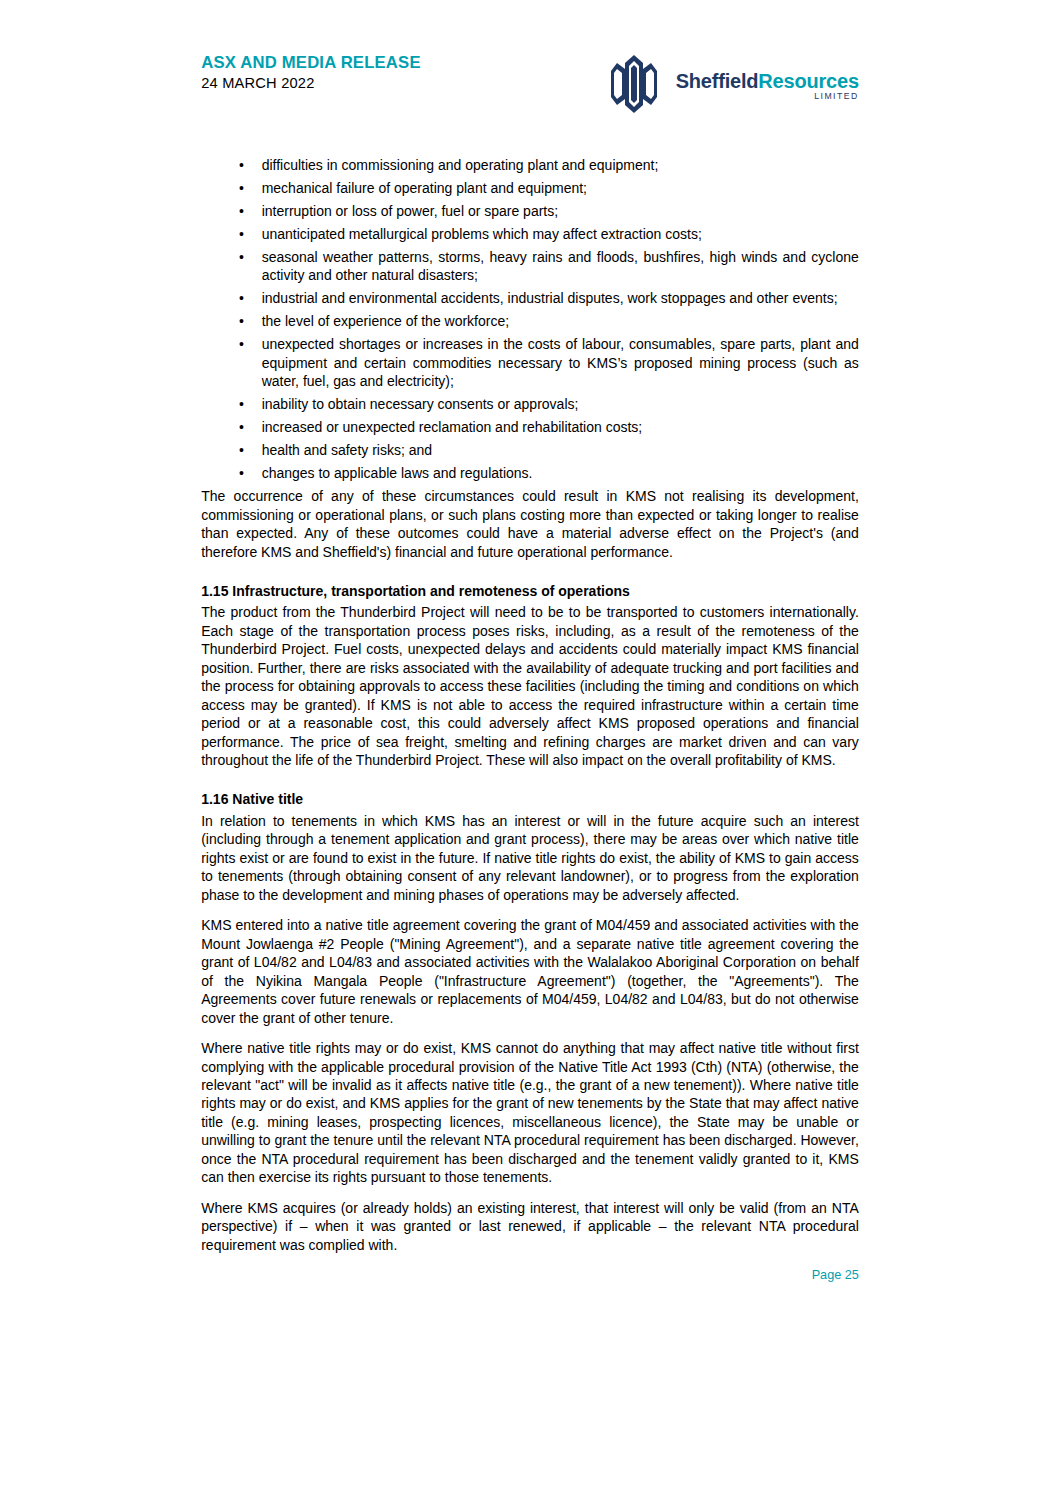ASX AND MEDIA RELEASE
24 MARCH 2022
Sheffield Resources LIMITED
difficulties in commissioning and operating plant and equipment;
mechanical failure of operating plant and equipment;
interruption or loss of power, fuel or spare parts;
unanticipated metallurgical problems which may affect extraction costs;
seasonal weather patterns, storms, heavy rains and floods, bushfires, high winds and cyclone activity and other natural disasters;
industrial and environmental accidents, industrial disputes, work stoppages and other events;
the level of experience of the workforce;
unexpected shortages or increases in the costs of labour, consumables, spare parts, plant and equipment and certain commodities necessary to KMS’s proposed mining process (such as water, fuel, gas and electricity);
inability to obtain necessary consents or approvals;
increased or unexpected reclamation and rehabilitation costs;
health and safety risks; and
changes to applicable laws and regulations.
The occurrence of any of these circumstances could result in KMS not realising its development, commissioning or operational plans, or such plans costing more than expected or taking longer to realise than expected. Any of these outcomes could have a material adverse effect on the Project's (and therefore KMS and Sheffield's) financial and future operational performance.
1.15 Infrastructure, transportation and remoteness of operations
The product from the Thunderbird Project will need to be to be transported to customers internationally. Each stage of the transportation process poses risks, including, as a result of the remoteness of the Thunderbird Project. Fuel costs, unexpected delays and accidents could materially impact KMS financial position. Further, there are risks associated with the availability of adequate trucking and port facilities and the process for obtaining approvals to access these facilities (including the timing and conditions on which access may be granted). If KMS is not able to access the required infrastructure within a certain time period or at a reasonable cost, this could adversely affect KMS proposed operations and financial performance. The price of sea freight, smelting and refining charges are market driven and can vary throughout the life of the Thunderbird Project. These will also impact on the overall profitability of KMS.
1.16 Native title
In relation to tenements in which KMS has an interest or will in the future acquire such an interest (including through a tenement application and grant process), there may be areas over which native title rights exist or are found to exist in the future. If native title rights do exist, the ability of KMS to gain access to tenements (through obtaining consent of any relevant landowner), or to progress from the exploration phase to the development and mining phases of operations may be adversely affected.
KMS entered into a native title agreement covering the grant of M04/459 and associated activities with the Mount Jowlaenga #2 People ("Mining Agreement"), and a separate native title agreement covering the grant of L04/82 and L04/83 and associated activities with the Walalakoo Aboriginal Corporation on behalf of the Nyikina Mangala People ("Infrastructure Agreement") (together, the "Agreements"). The Agreements cover future renewals or replacements of M04/459, L04/82 and L04/83, but do not otherwise cover the grant of other tenure.
Where native title rights may or do exist, KMS cannot do anything that may affect native title without first complying with the applicable procedural provision of the Native Title Act 1993 (Cth) (NTA) (otherwise, the relevant "act" will be invalid as it affects native title (e.g., the grant of a new tenement)). Where native title rights may or do exist, and KMS applies for the grant of new tenements by the State that may affect native title (e.g. mining leases, prospecting licences, miscellaneous licence), the State may be unable or unwilling to grant the tenure until the relevant NTA procedural requirement has been discharged. However, once the NTA procedural requirement has been discharged and the tenement validly granted to it, KMS can then exercise its rights pursuant to those tenements.
Where KMS acquires (or already holds) an existing interest, that interest will only be valid (from an NTA perspective) if – when it was granted or last renewed, if applicable – the relevant NTA procedural requirement was complied with.
Page 25